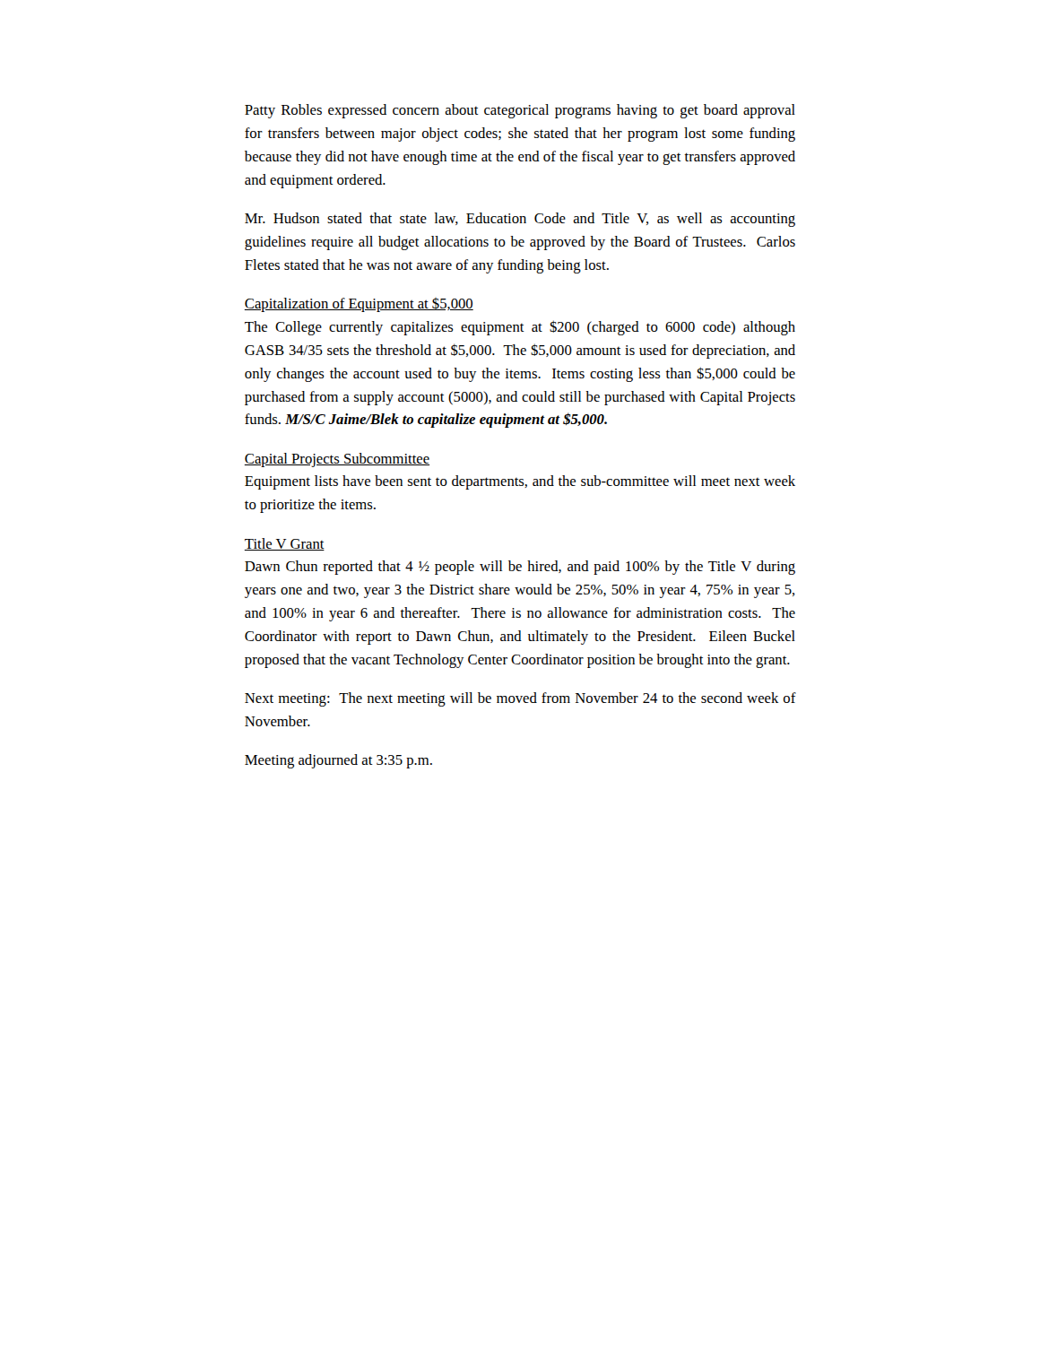Patty Robles expressed concern about categorical programs having to get board approval for transfers between major object codes; she stated that her program lost some funding because they did not have enough time at the end of the fiscal year to get transfers approved and equipment ordered.
Mr. Hudson stated that state law, Education Code and Title V, as well as accounting guidelines require all budget allocations to be approved by the Board of Trustees. Carlos Fletes stated that he was not aware of any funding being lost.
Capitalization of Equipment at $5,000
The College currently capitalizes equipment at $200 (charged to 6000 code) although GASB 34/35 sets the threshold at $5,000. The $5,000 amount is used for depreciation, and only changes the account used to buy the items. Items costing less than $5,000 could be purchased from a supply account (5000), and could still be purchased with Capital Projects funds. M/S/C Jaime/Blek to capitalize equipment at $5,000.
Capital Projects Subcommittee
Equipment lists have been sent to departments, and the sub-committee will meet next week to prioritize the items.
Title V Grant
Dawn Chun reported that 4 ½ people will be hired, and paid 100% by the Title V during years one and two, year 3 the District share would be 25%, 50% in year 4, 75% in year 5, and 100% in year 6 and thereafter. There is no allowance for administration costs. The Coordinator with report to Dawn Chun, and ultimately to the President. Eileen Buckel proposed that the vacant Technology Center Coordinator position be brought into the grant.
Next meeting: The next meeting will be moved from November 24 to the second week of November.
Meeting adjourned at 3:35 p.m.